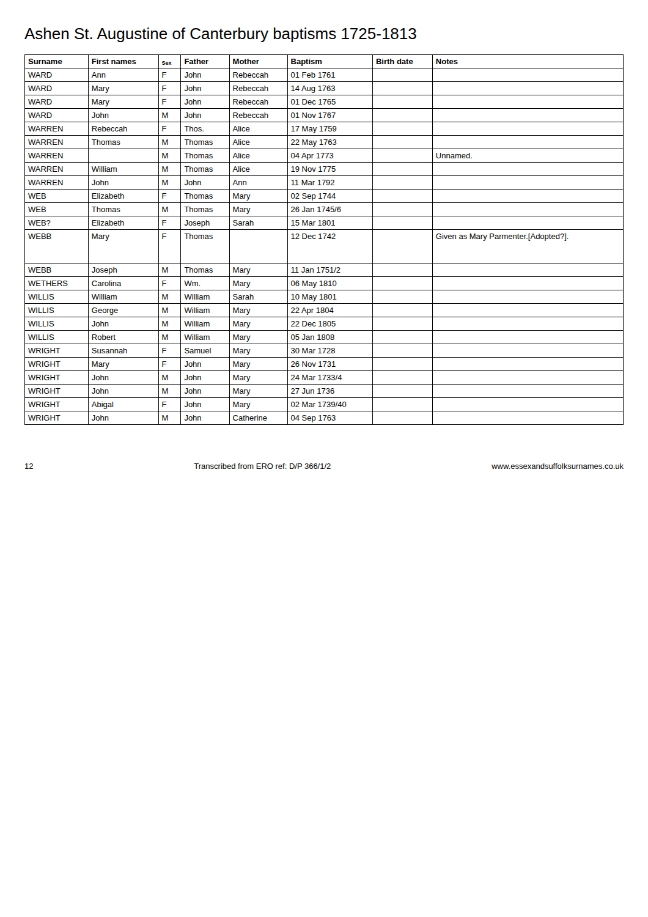Ashen St. Augustine of Canterbury baptisms 1725-1813
| Surname | First names | Sex | Father | Mother | Baptism | Birth date | Notes |
| --- | --- | --- | --- | --- | --- | --- | --- |
| WARD | Ann | F | John | Rebeccah | 01 Feb 1761 | | |
| WARD | Mary | F | John | Rebeccah | 14 Aug 1763 | | |
| WARD | Mary | F | John | Rebeccah | 01 Dec 1765 | | |
| WARD | John | M | John | Rebeccah | 01 Nov 1767 | | |
| WARREN | Rebeccah | F | Thos. | Alice | 17 May 1759 | | |
| WARREN | Thomas | M | Thomas | Alice | 22 May 1763 | | |
| WARREN | | M | Thomas | Alice | 04 Apr 1773 | | Unnamed. |
| WARREN | William | M | Thomas | Alice | 19 Nov 1775 | | |
| WARREN | John | M | John | Ann | 11 Mar 1792 | | |
| WEB | Elizabeth | F | Thomas | Mary | 02 Sep 1744 | | |
| WEB | Thomas | M | Thomas | Mary | 26 Jan 1745/6 | | |
| WEB? | Elizabeth | F | Joseph | Sarah | 15 Mar 1801 | | |
| WEBB | Mary | F | Thomas | | 12 Dec 1742 | | Given as Mary Parmenter.[Adopted?]. |
| WEBB | Joseph | M | Thomas | Mary | 11 Jan 1751/2 | | |
| WETHERS | Carolina | F | Wm. | Mary | 06 May 1810 | | |
| WILLIS | William | M | William | Sarah | 10 May 1801 | | |
| WILLIS | George | M | William | Mary | 22 Apr 1804 | | |
| WILLIS | John | M | William | Mary | 22 Dec 1805 | | |
| WILLIS | Robert | M | William | Mary | 05 Jan 1808 | | |
| WRIGHT | Susannah | F | Samuel | Mary | 30 Mar 1728 | | |
| WRIGHT | Mary | F | John | Mary | 26 Nov 1731 | | |
| WRIGHT | John | M | John | Mary | 24 Mar 1733/4 | | |
| WRIGHT | John | M | John | Mary | 27 Jun 1736 | | |
| WRIGHT | Abigal | F | John | Mary | 02 Mar 1739/40 | | |
| WRIGHT | John | M | John | Catherine | 04 Sep 1763 | | |
12 Transcribed from ERO ref: D/P 366/1/2 www.essexandsuffolksurnames.co.uk